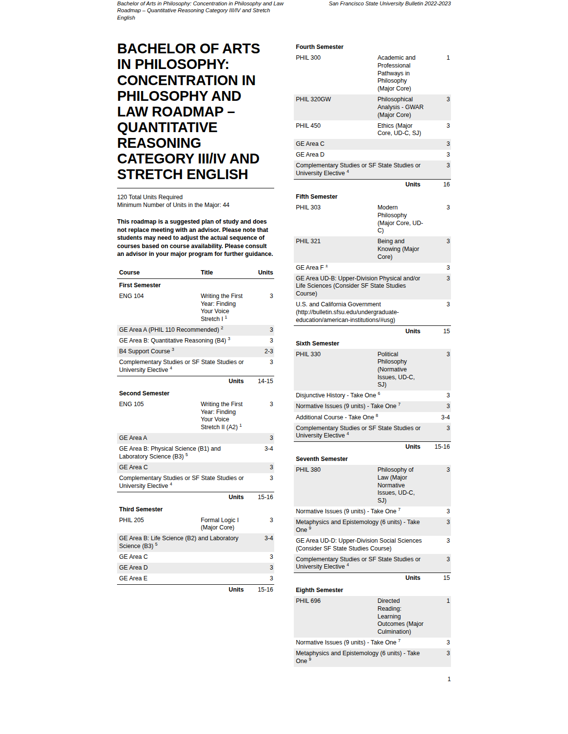Bachelor of Arts in Philosophy: Concentration in Philosophy and Law
Roadmap – Quantitative Reasoning Category III/IV and Stretch English
San Francisco State University Bulletin 2022-2023
BACHELOR OF ARTS IN PHILOSOPHY: CONCENTRATION IN PHILOSOPHY AND LAW ROADMAP – QUANTITATIVE REASONING CATEGORY III/IV AND STRETCH ENGLISH
120 Total Units Required
Minimum Number of Units in the Major: 44
This roadmap is a suggested plan of study and does not replace meeting with an advisor. Please note that students may need to adjust the actual sequence of courses based on course availability. Please consult an advisor in your major program for further guidance.
| Course | Title | Units |
| --- | --- | --- |
| First Semester |
| ENG 104 | Writing the First Year: Finding Your Voice Stretch I 1 | 3 |
| GE Area A (PHIL 110 Recommended) 2 | 3 |
| GE Area B: Quantitative Reasoning (B4) 3 | 3 |
| B4 Support Course 3 | 2-3 |
| Complementary Studies or SF State Studies or University Elective 4 | 3 |
| Units | 14-15 |
| Second Semester |
| ENG 105 | Writing the First Year: Finding Your Voice Stretch II (A2) 1 | 3 |
| GE Area A | 3 |
| GE Area B: Physical Science (B1) and Laboratory Science (B3) 5 | 3-4 |
| GE Area C | 3 |
| Complementary Studies or SF State Studies or University Elective 4 | 3 |
| Units | 15-16 |
| Third Semester |
| PHIL 205 | Formal Logic I (Major Core) | 3 |
| GE Area B: Life Science (B2) and Laboratory Science (B3) 5 | 3-4 |
| GE Area C | 3 |
| GE Area D | 3 |
| GE Area E | 3 |
| Units | 15-16 |
| Fourth Semester |
| --- |
| PHIL 300 | Academic and Professional Pathways in Philosophy (Major Core) | 1 |
| PHIL 320GW | Philosophical Analysis - GWAR (Major Core) | 3 |
| PHIL 450 | Ethics (Major Core, UD-C, SJ) | 3 |
| GE Area C | 3 |
| GE Area D | 3 |
| Complementary Studies or SF State Studies or University Elective 4 | 3 |
| Units | 16 |
| Fifth Semester |
| PHIL 303 | Modern Philosophy (Major Core, UD-C) | 3 |
| PHIL 321 | Being and Knowing (Major Core) | 3 |
| GE Area F ± | 3 |
| GE Area UD-B: Upper-Division Physical and/or Life Sciences (Consider SF State Studies Course) | 3 |
| U.S. and California Government ( http://bulletin.sfsu.edu/undergraduate-education/american-institutions/#usg ) | 3 |
| Units | 15 |
| Sixth Semester |
| PHIL 330 | Political Philosophy (Normative Issues, UD-C, SJ) | 3 |
| Disjunctive History - Take One 6 | 3 |
| Normative Issues (9 units) - Take One 7 | 3 |
| Additional Course - Take One 8 | 3-4 |
| Complementary Studies or SF State Studies or University Elective 4 | 3 |
| Units | 15-16 |
| Seventh Semester |
| PHIL 380 | Philosophy of Law (Major Normative Issues, UD-C, SJ) | 3 |
| Normative Issues (9 units) - Take One 7 | 3 |
| Metaphysics and Epistemology (6 units) - Take One 9 | 3 |
| GE Area UD-D: Upper-Division Social Sciences (Consider SF State Studies Course) | 3 |
| Complementary Studies or SF State Studies or University Elective 4 | 3 |
| Units | 15 |
| Eighth Semester |
| PHIL 696 | Directed Reading: Learning Outcomes (Major Culmination) | 1 |
| Normative Issues (9 units) - Take One 7 | 3 |
| Metaphysics and Epistemology (6 units) - Take One 9 | 3 |
1